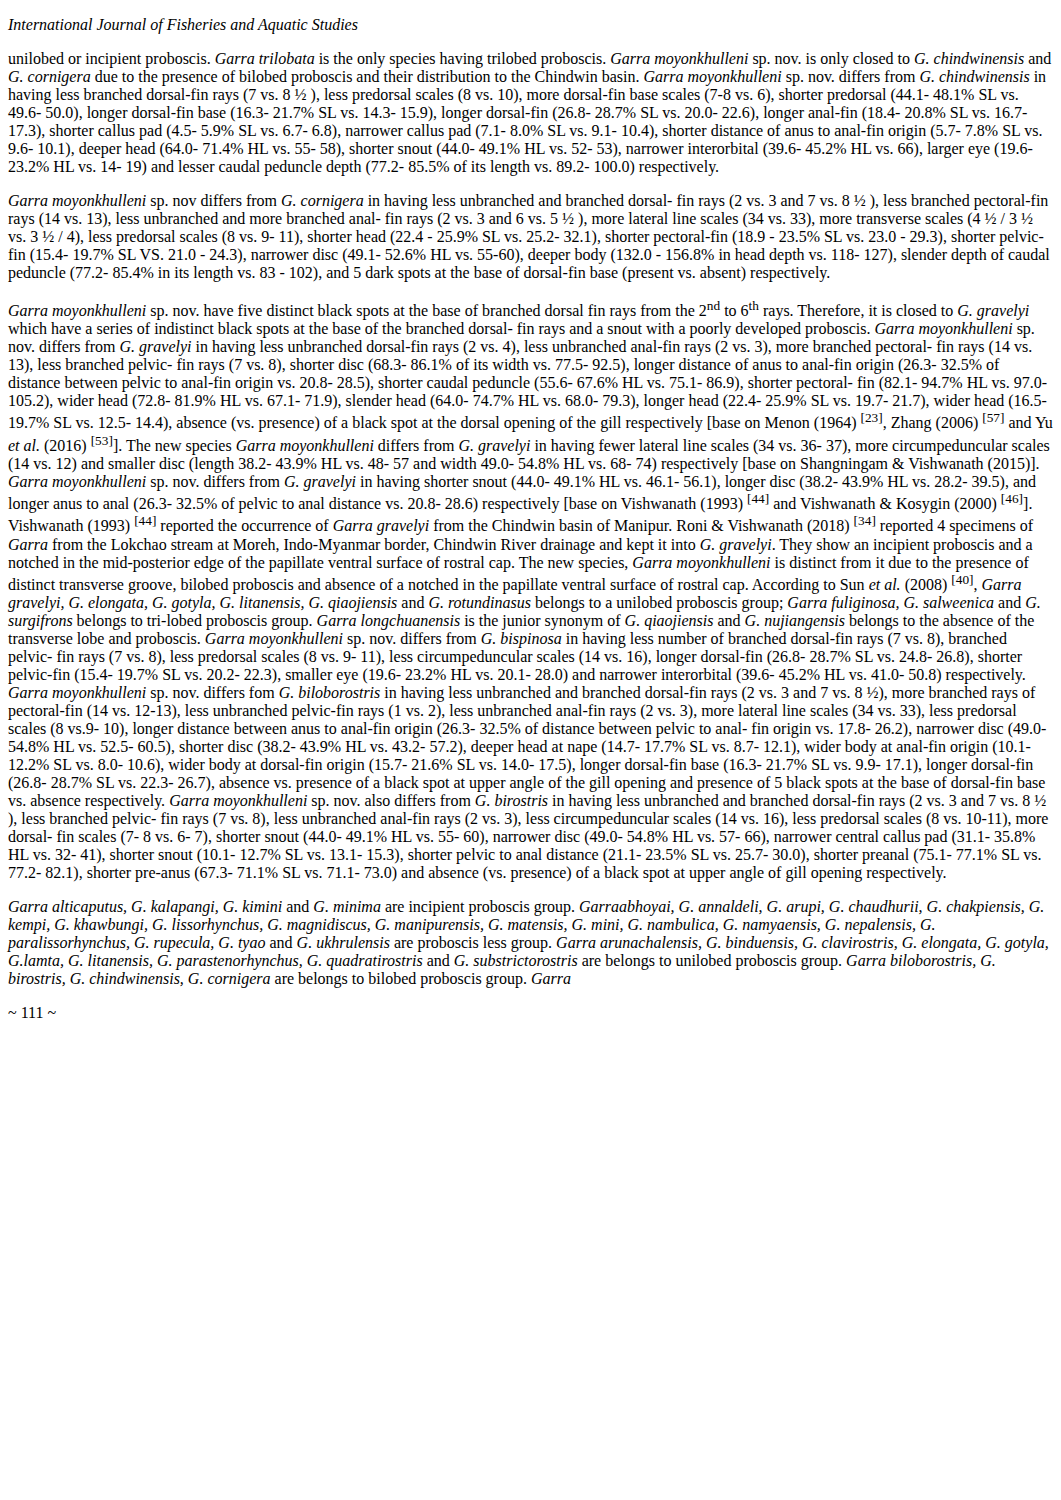International Journal of Fisheries and Aquatic Studies
unilobed or incipient proboscis. Garra trilobata is the only species having trilobed proboscis. Garra moyonkhulleni sp. nov. is only closed to G. chindwinensis and G. cornigera due to the presence of bilobed proboscis and their distribution to the Chindwin basin. Garra moyonkhulleni sp. nov. differs from G. chindwinensis in having less branched dorsal-fin rays (7 vs. 8 ½ ), less predorsal scales (8 vs. 10), more dorsal-fin base scales (7-8 vs. 6), shorter predorsal (44.1- 48.1% SL vs. 49.6- 50.0), longer dorsal-fin base (16.3- 21.7% SL vs. 14.3- 15.9), longer dorsal-fin (26.8- 28.7% SL vs. 20.0- 22.6), longer anal-fin (18.4- 20.8% SL vs. 16.7- 17.3), shorter callus pad (4.5- 5.9% SL vs. 6.7- 6.8), narrower callus pad (7.1- 8.0% SL vs. 9.1- 10.4), shorter distance of anus to anal-fin origin (5.7- 7.8% SL vs. 9.6- 10.1), deeper head (64.0- 71.4% HL vs. 55- 58), shorter snout (44.0- 49.1% HL vs. 52- 53), narrower interorbital (39.6- 45.2% HL vs. 66), larger eye (19.6- 23.2% HL vs. 14- 19) and lesser caudal peduncle depth (77.2- 85.5% of its length vs. 89.2- 100.0) respectively.
Garra moyonkhulleni sp. nov differs from G. cornigera in having less unbranched and branched dorsal- fin rays (2 vs. 3 and 7 vs. 8 ½ ), less branched pectoral-fin rays (14 vs. 13), less unbranched and more branched anal- fin rays (2 vs. 3 and 6 vs. 5 ½ ), more lateral line scales (34 vs. 33), more transverse scales (4 ½ / 3 ½ vs. 3 ½ / 4), less predorsal scales (8 vs. 9- 11), shorter head (22.4 - 25.9% SL vs. 25.2- 32.1), shorter pectoral-fin (18.9 - 23.5% SL vs. 23.0 - 29.3), shorter pelvic-fin (15.4- 19.7% SL VS. 21.0 - 24.3), narrower disc (49.1- 52.6% HL vs. 55-60), deeper body (132.0 - 156.8% in head depth vs. 118- 127), slender depth of caudal peduncle (77.2- 85.4% in its length vs. 83 - 102), and 5 dark spots at the base of dorsal-fin base (present vs. absent) respectively.
Garra moyonkhulleni sp. nov. have five distinct black spots at the base of branched dorsal fin rays from the 2nd to 6th rays. Therefore, it is closed to G. gravelyi which have a series of indistinct black spots at the base of the branched dorsal- fin rays and a snout with a poorly developed proboscis. Garra moyonkhulleni sp. nov. differs from G. gravelyi in having less unbranched dorsal-fin rays (2 vs. 4), less unbranched anal-fin rays (2 vs. 3), more branched pectoral- fin rays (14 vs. 13), less branched pelvic- fin rays (7 vs. 8), shorter disc (68.3- 86.1% of its width vs. 77.5- 92.5), longer distance of anus to anal-fin origin (26.3- 32.5% of distance between pelvic to anal-fin origin vs. 20.8- 28.5), shorter caudal peduncle (55.6- 67.6% HL vs. 75.1- 86.9), shorter pectoral- fin (82.1- 94.7% HL vs. 97.0- 105.2), wider head (72.8- 81.9% HL vs. 67.1- 71.9), slender head (64.0- 74.7% HL vs. 68.0- 79.3), longer head (22.4- 25.9% SL vs. 19.7- 21.7), wider head (16.5- 19.7% SL vs. 12.5- 14.4), absence (vs. presence) of a black spot at the dorsal opening of the gill respectively [base on Menon (1964) [23], Zhang (2006) [57] and Yu et al. (2016) [53]]. The new species Garra moyonkhulleni differs from G. gravelyi in having fewer lateral line scales (34 vs. 36- 37), more circumpeduncular scales (14 vs. 12) and smaller disc (length 38.2- 43.9% HL vs. 48- 57 and width 49.0- 54.8% HL vs. 68- 74) respectively [base on Shangningam & Vishwanath (2015)]. Garra moyonkhulleni sp. nov. differs from G. gravelyi in having shorter snout (44.0- 49.1% HL vs. 46.1- 56.1), longer disc (38.2- 43.9% HL vs. 28.2- 39.5), and longer anus to anal (26.3- 32.5% of pelvic to anal distance vs. 20.8- 28.6) respectively [base on Vishwanath (1993) [44] and Vishwanath & Kosygin (2000) [46]]. Vishwanath (1993) [44] reported the occurrence of Garra gravelyi from the Chindwin basin of Manipur. Roni & Vishwanath (2018) [34] reported 4 specimens of Garra from the Lokchao stream at Moreh, Indo-Myanmar border, Chindwin River drainage and kept it into G. gravelyi. They show an incipient proboscis and a notched in the mid-posterior edge of the papillate ventral surface of rostral cap. The new species, Garra moyonkhulleni is distinct from it due to the presence of distinct transverse groove, bilobed proboscis and absence of a notched in the papillate ventral surface of rostral cap. According to Sun et al. (2008) [40], Garra gravelyi, G. elongata, G. gotyla, G. litanensis, G. qiaojiensis and G. rotundinasus belongs to a unilobed proboscis group; Garra fuliginosa, G. salweenica and G. surgifrons belongs to tri-lobed proboscis group. Garra longchuanensis is the junior synonym of G. qiaojiensis and G. nujiangensis belongs to the absence of the transverse lobe and proboscis. Garra moyonkhulleni sp. nov. differs from G. bispinosa in having less number of branched dorsal-fin rays (7 vs. 8), branched pelvic- fin rays (7 vs. 8), less predorsal scales (8 vs. 9- 11), less circumpeduncular scales (14 vs. 16), longer dorsal-fin (26.8- 28.7% SL vs. 24.8- 26.8), shorter pelvic-fin (15.4- 19.7% SL vs. 20.2- 22.3), smaller eye (19.6- 23.2% HL vs. 20.1- 28.0) and narrower interorbital (39.6- 45.2% HL vs. 41.0- 50.8) respectively. Garra moyonkhulleni sp. nov. differs fom G. biloborostris in having less unbranched and branched dorsal-fin rays (2 vs. 3 and 7 vs. 8 ½), more branched rays of pectoral-fin (14 vs. 12-13), less unbranched pelvic-fin rays (1 vs. 2), less unbranched anal-fin rays (2 vs. 3), more lateral line scales (34 vs. 33), less predorsal scales (8 vs.9- 10), longer distance between anus to anal-fin origin (26.3- 32.5% of distance between pelvic to anal- fin origin vs. 17.8- 26.2), narrower disc (49.0- 54.8% HL vs. 52.5- 60.5), shorter disc (38.2- 43.9% HL vs. 43.2- 57.2), deeper head at nape (14.7- 17.7% SL vs. 8.7- 12.1), wider body at anal-fin origin (10.1- 12.2% SL vs. 8.0- 10.6), wider body at dorsal-fin origin (15.7- 21.6% SL vs. 14.0- 17.5), longer dorsal-fin base (16.3- 21.7% SL vs. 9.9- 17.1), longer dorsal-fin (26.8- 28.7% SL vs. 22.3- 26.7), absence vs. presence of a black spot at upper angle of the gill opening and presence of 5 black spots at the base of dorsal-fin base vs. absence respectively. Garra moyonkhulleni sp. nov. also differs from G. birostris in having less unbranched and branched dorsal-fin rays (2 vs. 3 and 7 vs. 8 ½ ), less branched pelvic- fin rays (7 vs. 8), less unbranched anal-fin rays (2 vs. 3), less circumpeduncular scales (14 vs. 16), less predorsal scales (8 vs. 10-11), more dorsal- fin scales (7- 8 vs. 6- 7), shorter snout (44.0- 49.1% HL vs. 55- 60), narrower disc (49.0- 54.8% HL vs. 57- 66), narrower central callus pad (31.1- 35.8% HL vs. 32- 41), shorter snout (10.1- 12.7% SL vs. 13.1- 15.3), shorter pelvic to anal distance (21.1- 23.5% SL vs. 25.7- 30.0), shorter preanal (75.1- 77.1% SL vs. 77.2- 82.1), shorter pre-anus (67.3- 71.1% SL vs. 71.1- 73.0) and absence (vs. presence) of a black spot at upper angle of gill opening respectively.
Garra alticaputus, G. kalapangi, G. kimini and G. minima are incipient proboscis group. Garraabhoyai, G. annaldeli, G. arupi, G. chaudhurii, G. chakpiensis, G. kempi, G. khawbungi, G. lissorhynchus, G. magnidiscus, G. manipurensis, G. matensis, G. mini, G. nambulica, G. namyaensis, G. nepalensis, G. paralissorhynchus, G. rupecula, G. tyao and G. ukhrulensis are proboscis less group. Garra arunachalensis, G. binduensis, G. clavirostris, G. elongata, G. gotyla, G.lamta, G. litanensis, G. parastenorhynchus, G. quadratirostris and G. substrictorostris are belongs to unilobed proboscis group. Garra biloborostris, G. birostris, G. chindwinensis, G. cornigera are belongs to bilobed proboscis group. Garra
~ 111 ~